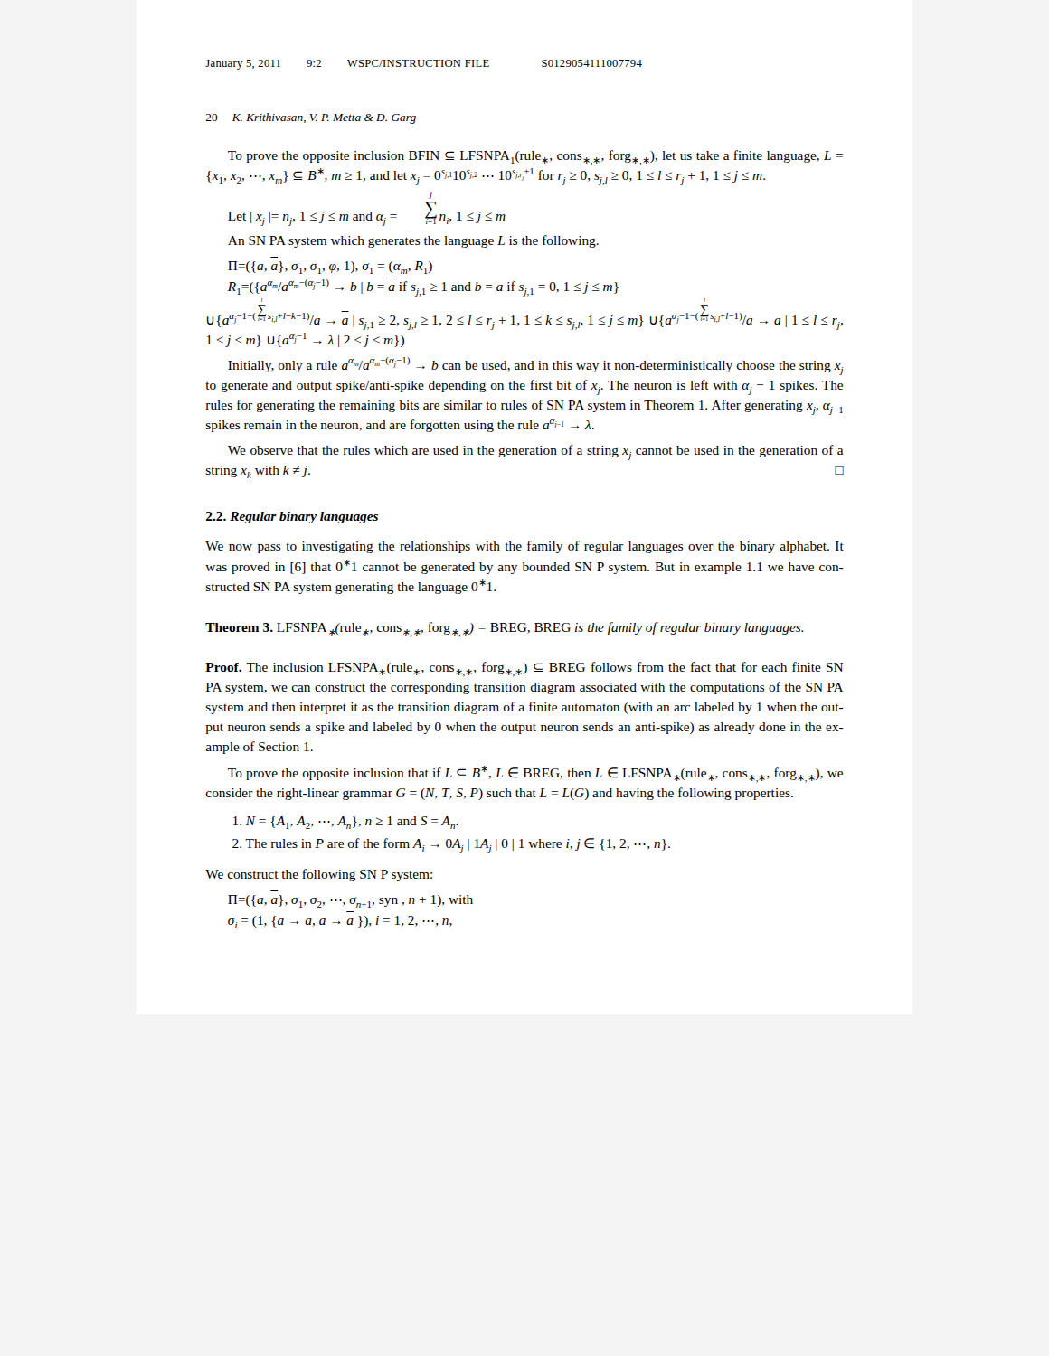January 5, 20119:2 WSPC/INSTRUCTION FILE S0129054111007794
20 K. Krithivasan, V. P. Metta & D. Garg
To prove the opposite inclusion BFIN ⊆ LFSNPA1(rule∗, cons∗,∗, forg∗,∗), let us take a finite language, L = {x1, x2, ⋯, xm} ⊆ B∗, m ≥ 1, and let xj = 0sj,110sj,2 ⋯ 10sj,rj+1 for rj ≥ 0, sj,l ≥ 0, 1 ≤ l ≤ rj + 1, 1 ≤ j ≤ m.
Let | xj |= nj, 1 ≤ j ≤ m and αj = j∑i=1 ni, 1 ≤ j ≤ m
An SN PA system which generates the language L is the following.
Π=({a, a}, σ1, σ1, φ, 1), σ1 = (αm, R1)
R1=({aαm/aαm−(αj−1) → b | b = a if sj,1 ≥ 1 and b = a if sj,1 = 0, 1 ≤ j ≤ m}
∪{aαj−1−(l∑i=1 si,l+l−k−1)/a → a | sj,1 ≥ 2, sj,l ≥ 1, 2 ≤ l ≤ rj + 1, 1 ≤ k ≤ sj,l, 1 ≤ j ≤ m} ∪{aαj−1−(l∑i=1 si,l+l−1)/a → a | 1 ≤ l ≤ rj, 1 ≤ j ≤ m} ∪{aαj−1 → λ | 2 ≤ j ≤ m})
Initially, only a rule aαm/aαm−(αj−1) → b can be used, and in this way it non-deterministically choose the string xj to generate and output spike/anti-spike depending on the first bit of xj. The neuron is left with αj − 1 spikes. The rules for generating the remaining bits are similar to rules of SN PA system in Theorem 1. After generating xj, αj−1 spikes remain in the neuron, and are forgotten using the rule aαj−1 → λ.
We observe that the rules which are used in the generation of a string xj cannot be used in the generation of a string xk with k ≠ j. □
2.2. Regular binary languages
We now pass to investigating the relationships with the family of regular languages over the binary alphabet. It was proved in [6] that 0∗1 cannot be generated by any bounded SN P system. But in example 1.1 we have constructed SN PA system generating the language 0∗1.
Theorem 3. LFSNPA∗(rule∗, cons∗,∗, forg∗,∗) = BREG, BREG is the family of regular binary languages.
Proof. The inclusion LFSNPA∗(rule∗, cons∗,∗, forg∗,∗) ⊆ BREG follows from the fact that for each finite SN PA system, we can construct the corresponding transition diagram associated with the computations of the SN PA system and then interpret it as the transition diagram of a finite automaton (with an arc labeled by 1 when the output neuron sends a spike and labeled by 0 when the output neuron sends an anti-spike) as already done in the example of Section 1.
To prove the opposite inclusion that if L ⊆ B∗, L ∈ BREG, then L ∈ LFSNPA∗(rule∗, cons∗,∗, forg∗,∗), we consider the right-linear grammar G = (N, T, S, P) such that L = L(G) and having the following properties.
N = {A1, A2, ⋯, An}, n ≥ 1 and S = An.
The rules in P are of the form Ai → 0Aj | 1Aj | 0 | 1 where i, j ∈ {1, 2, ⋯, n}.
We construct the following SN P system:
Π=({a, a}, σ1, σ2, ⋯, σn+1, syn , n + 1), with
σi = (1, {a → a, a → a }), i = 1, 2, ⋯, n,